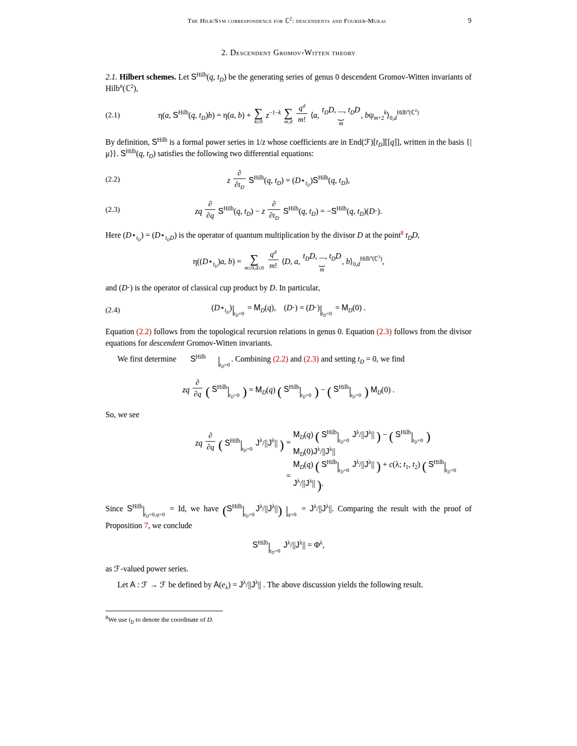The Hilb/Sym correspondence for ℂ2: descendents and Fourier-Mukai 9
2. Descendent Gromov-Witten theory
2.1. Hilbert schemes. Let SHilb(q, tD) be the generating series of genus 0 descendent Gromov-Witten invariants of Hilbn(ℂ2),
(2.1)
η(a, SHilb(q, tD)b) = η(a, b) + ∑k≥0 z−1−k ∑m,d qd m! ⟨a, tDD, ..., tDD⏟m, bψm+2k⟩0,dHilbn(ℂ2)
By definition, SHilb is a formal power series in 1/z whose coefficients are in End(ℱ)[tD][[q]], written in the basis {|μ⟩}. SHilb(q, tD) satisfies the following two differential equations:
(2.2)
z ∂∂tD SHilb(q, tD) = (D⋆tD)SHilb(q, tD),
(2.3)
zq ∂∂q SHilb(q, tD) − z ∂∂tD SHilb(q, tD) = −SHilb(q, tD)(D·).
Here (D⋆tD) = (D⋆tDD) is the operator of quantum multiplication by the divisor D at the point8 tDD,
η((D⋆tD)a, b) = ∑m≥0,d≥0 qd m! ⟨D, a, tDD, ..., tDD⏟m, b⟩0,dHilbn(ℂ2),
and (D·) is the operator of classical cup product by D. In particular,
(2.4)
(D⋆tD)|tD=0 = MD(q), (D·) = (D·)|tD=0 = MD(0) .
Equation (2.2) follows from the topological recursion relations in genus 0. Equation (2.3) follows from the divisor equations for descendent Gromov-Witten invariants.
We first determine SHilb|tD=0. Combining (2.2) and (2.3) and setting tD = 0, we find
zq ∂∂q ( SHilb|tD=0 ) = MD(q) ( SHilb|tD=0 ) − ( SHilb|tD=0 ) MD(0) .
So, we see
zq ∂∂q ( SHilb|tD=0 Jλ/||Jλ|| )
=
MD(q) ( SHilb|tD=0 Jλ/||Jλ|| ) − ( SHilb|tD=0 ) MD(0)Jλ/||Jλ||
=
MD(q) ( SHilb|tD=0 Jλ/||Jλ|| ) + c(λ; t1, t2) ( SHilb|tD=0 Jλ/||Jλ|| ).
Since SHilb|tD=0,q=0 = Id, we have (SHilb|tD=0 Jλ/||Jλ||) |q=0 = Jλ/||Jλ||. Comparing the result with the proof of Proposition 7, we conclude
SHilb|tD=0 Jλ/||Jλ|| = Φλ,
as ℱ-valued power series.
Let A : ℱ → ℱ be defined by A(eλ) = Jλ/||Jλ|| . The above discussion yields the following result.
8We use tD to denote the coordinate of D.